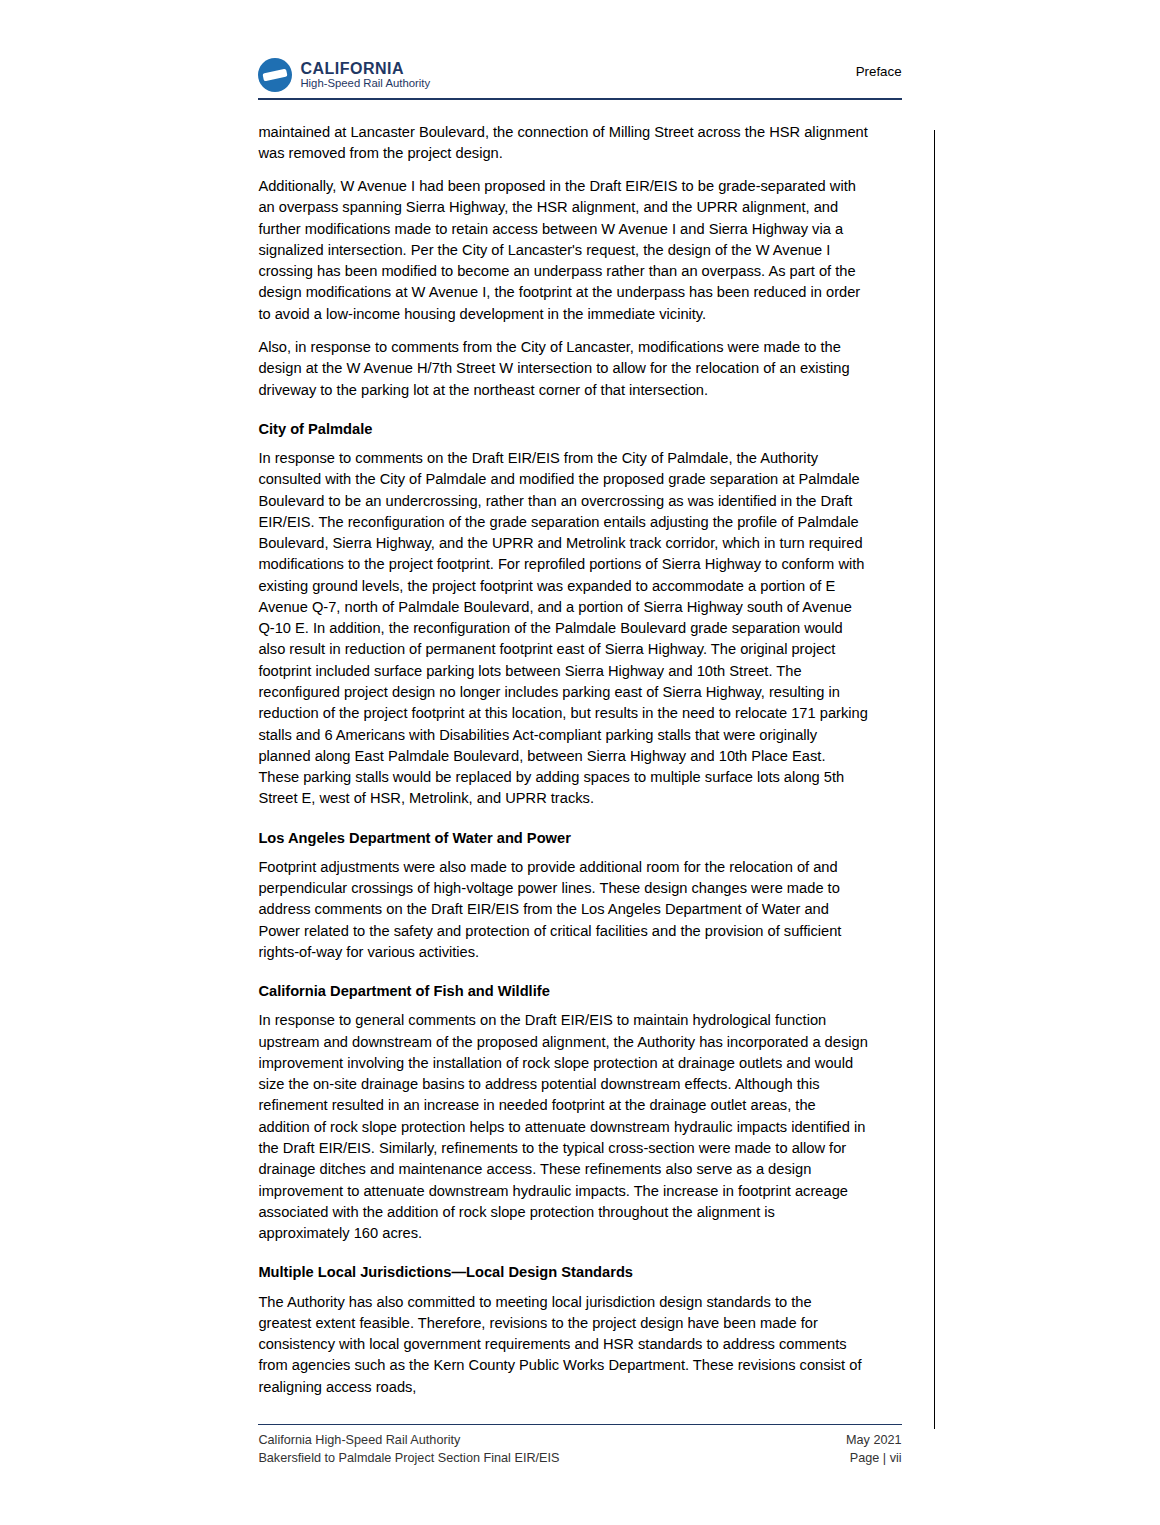CALIFORNIA
High-Speed Rail Authority
Preface
maintained at Lancaster Boulevard, the connection of Milling Street across the HSR alignment was removed from the project design.
Additionally, W Avenue I had been proposed in the Draft EIR/EIS to be grade-separated with an overpass spanning Sierra Highway, the HSR alignment, and the UPRR alignment, and further modifications made to retain access between W Avenue I and Sierra Highway via a signalized intersection. Per the City of Lancaster's request, the design of the W Avenue I crossing has been modified to become an underpass rather than an overpass. As part of the design modifications at W Avenue I, the footprint at the underpass has been reduced in order to avoid a low-income housing development in the immediate vicinity.
Also, in response to comments from the City of Lancaster, modifications were made to the design at the W Avenue H/7th Street W intersection to allow for the relocation of an existing driveway to the parking lot at the northeast corner of that intersection.
City of Palmdale
In response to comments on the Draft EIR/EIS from the City of Palmdale, the Authority consulted with the City of Palmdale and modified the proposed grade separation at Palmdale Boulevard to be an undercrossing, rather than an overcrossing as was identified in the Draft EIR/EIS. The reconfiguration of the grade separation entails adjusting the profile of Palmdale Boulevard, Sierra Highway, and the UPRR and Metrolink track corridor, which in turn required modifications to the project footprint. For reprofiled portions of Sierra Highway to conform with existing ground levels, the project footprint was expanded to accommodate a portion of E Avenue Q-7, north of Palmdale Boulevard, and a portion of Sierra Highway south of Avenue Q-10 E. In addition, the reconfiguration of the Palmdale Boulevard grade separation would also result in reduction of permanent footprint east of Sierra Highway. The original project footprint included surface parking lots between Sierra Highway and 10th Street. The reconfigured project design no longer includes parking east of Sierra Highway, resulting in reduction of the project footprint at this location, but results in the need to relocate 171 parking stalls and 6 Americans with Disabilities Act-compliant parking stalls that were originally planned along East Palmdale Boulevard, between Sierra Highway and 10th Place East. These parking stalls would be replaced by adding spaces to multiple surface lots along 5th Street E, west of HSR, Metrolink, and UPRR tracks.
Los Angeles Department of Water and Power
Footprint adjustments were also made to provide additional room for the relocation of and perpendicular crossings of high-voltage power lines. These design changes were made to address comments on the Draft EIR/EIS from the Los Angeles Department of Water and Power related to the safety and protection of critical facilities and the provision of sufficient rights-of-way for various activities.
California Department of Fish and Wildlife
In response to general comments on the Draft EIR/EIS to maintain hydrological function upstream and downstream of the proposed alignment, the Authority has incorporated a design improvement involving the installation of rock slope protection at drainage outlets and would size the on-site drainage basins to address potential downstream effects. Although this refinement resulted in an increase in needed footprint at the drainage outlet areas, the addition of rock slope protection helps to attenuate downstream hydraulic impacts identified in the Draft EIR/EIS. Similarly, refinements to the typical cross-section were made to allow for drainage ditches and maintenance access. These refinements also serve as a design improvement to attenuate downstream hydraulic impacts. The increase in footprint acreage associated with the addition of rock slope protection throughout the alignment is approximately 160 acres.
Multiple Local Jurisdictions—Local Design Standards
The Authority has also committed to meeting local jurisdiction design standards to the greatest extent feasible. Therefore, revisions to the project design have been made for consistency with local government requirements and HSR standards to address comments from agencies such as the Kern County Public Works Department. These revisions consist of realigning access roads,
California High-Speed Rail Authority May 2021
Bakersfield to Palmdale Project Section Final EIR/EIS Page | vii